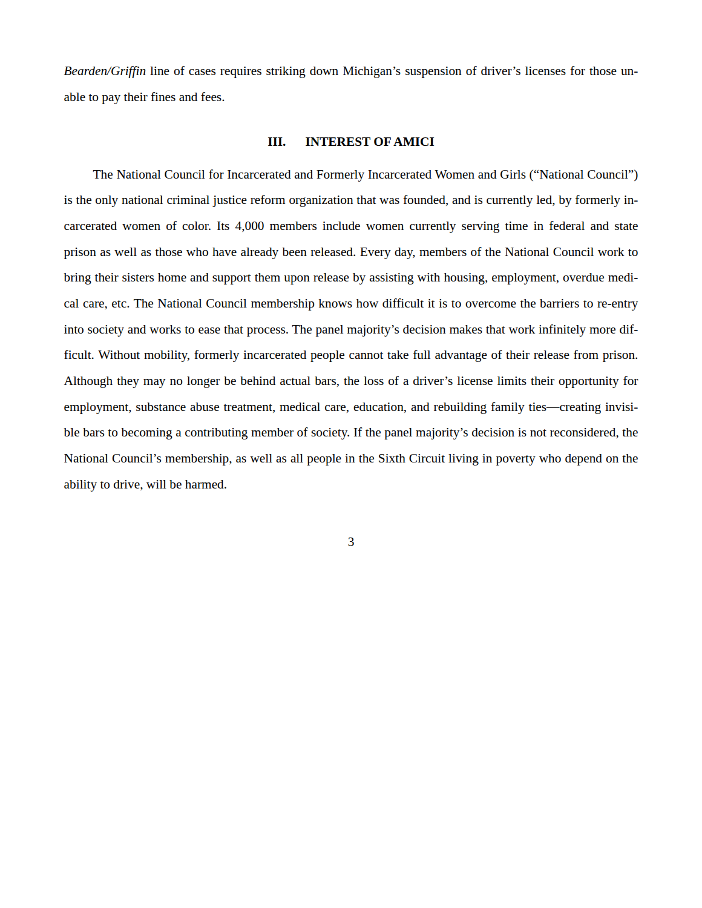Bearden/Griffin line of cases requires striking down Michigan’s suspension of driver’s licenses for those unable to pay their fines and fees.
III. INTEREST OF AMICI
The National Council for Incarcerated and Formerly Incarcerated Women and Girls (“National Council”) is the only national criminal justice reform organization that was founded, and is currently led, by formerly incarcerated women of color. Its 4,000 members include women currently serving time in federal and state prison as well as those who have already been released. Every day, members of the National Council work to bring their sisters home and support them upon release by assisting with housing, employment, overdue medical care, etc. The National Council membership knows how difficult it is to overcome the barriers to re-entry into society and works to ease that process. The panel majority’s decision makes that work infinitely more difficult. Without mobility, formerly incarcerated people cannot take full advantage of their release from prison. Although they may no longer be behind actual bars, the loss of a driver’s license limits their opportunity for employment, substance abuse treatment, medical care, education, and rebuilding family ties—creating invisible bars to becoming a contributing member of society. If the panel majority’s decision is not reconsidered, the National Council’s membership, as well as all people in the Sixth Circuit living in poverty who depend on the ability to drive, will be harmed.
3